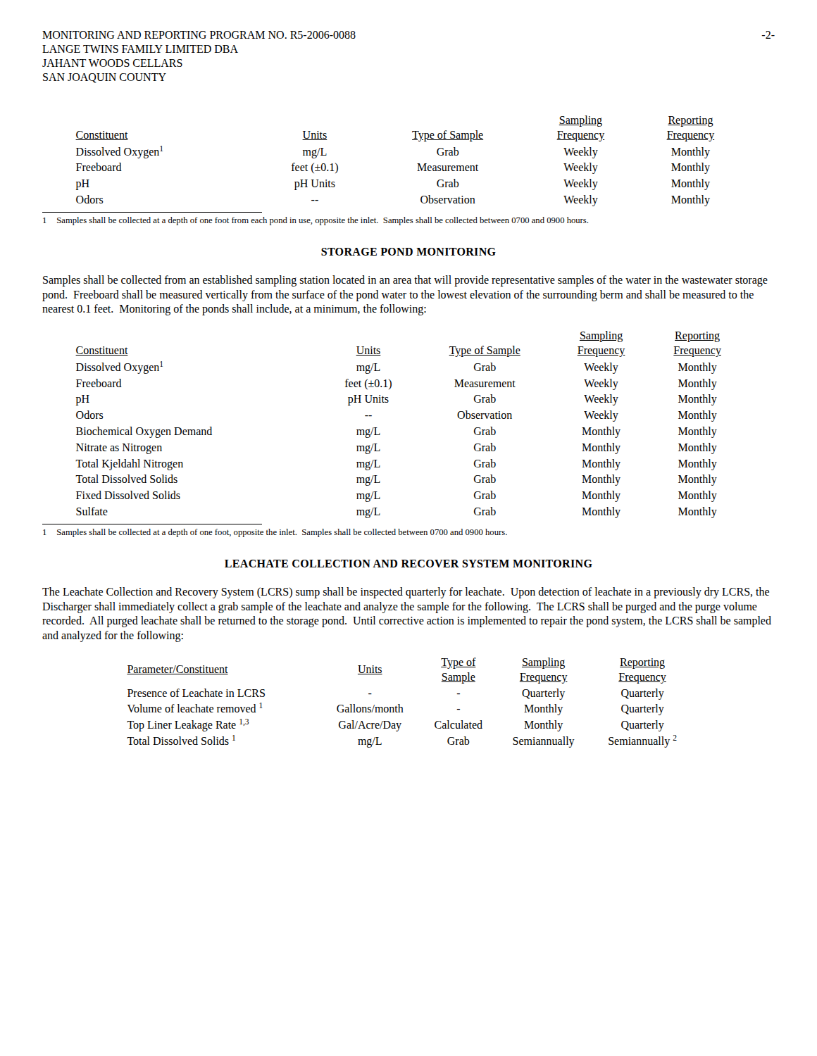-2-
Monitoring and Reporting Program No. R5-2006-0088
Lange Twins Family Limited dba
Jahant Woods Cellars
San Joaquin County
| Constituent | Units | Type of Sample | Sampling Frequency | Reporting Frequency |
| --- | --- | --- | --- | --- |
| Dissolved Oxygen 1 | mg/L | Grab | Weekly | Monthly |
| Freeboard | feet (±0.1) | Measurement | Weekly | Monthly |
| pH | pH Units | Grab | Weekly | Monthly |
| Odors | -- | Observation | Weekly | Monthly |
1
Samples shall be collected at a depth of one foot from each pond in use, opposite the inlet. Samples shall be collected between 0700 and 0900 hours.
Storage Pond Monitoring
Samples shall be collected from an established sampling station located in an area that will provide representative samples of the water in the wastewater storage pond. Freeboard shall be measured vertically from the surface of the pond water to the lowest elevation of the surrounding berm and shall be measured to the nearest 0.1 feet. Monitoring of the ponds shall include, at a minimum, the following:
| Constituent | Units | Type of Sample | Sampling Frequency | Reporting Frequency |
| --- | --- | --- | --- | --- |
| Dissolved Oxygen 1 | mg/L | Grab | Weekly | Monthly |
| Freeboard | feet (±0.1) | Measurement | Weekly | Monthly |
| pH | pH Units | Grab | Weekly | Monthly |
| Odors | -- | Observation | Weekly | Monthly |
| Biochemical Oxygen Demand | mg/L | Grab | Monthly | Monthly |
| Nitrate as Nitrogen | mg/L | Grab | Monthly | Monthly |
| Total Kjeldahl Nitrogen | mg/L | Grab | Monthly | Monthly |
| Total Dissolved Solids | mg/L | Grab | Monthly | Monthly |
| Fixed Dissolved Solids | mg/L | Grab | Monthly | Monthly |
| Sulfate | mg/L | Grab | Monthly | Monthly |
1
Samples shall be collected at a depth of one foot, opposite the inlet. Samples shall be collected between 0700 and 0900 hours.
Leachate Collection and Recover System Monitoring
The Leachate Collection and Recovery System (LCRS) sump shall be inspected quarterly for leachate. Upon detection of leachate in a previously dry LCRS, the Discharger shall immediately collect a grab sample of the leachate and analyze the sample for the following. The LCRS shall be purged and the purge volume recorded. All purged leachate shall be returned to the storage pond. Until corrective action is implemented to repair the pond system, the LCRS shall be sampled and analyzed for the following:
| Parameter/Constituent | Units | Type of Sample | Sampling Frequency | Reporting Frequency |
| --- | --- | --- | --- | --- |
| Presence of Leachate in LCRS | - | - | Quarterly | Quarterly |
| Volume of leachate removed 1 | Gallons/month | - | Monthly | Quarterly |
| Top Liner Leakage Rate 1,3 | Gal/Acre/Day | Calculated | Monthly | Quarterly |
| Total Dissolved Solids 1 | mg/L | Grab | Semiannually | Semiannually 2 |